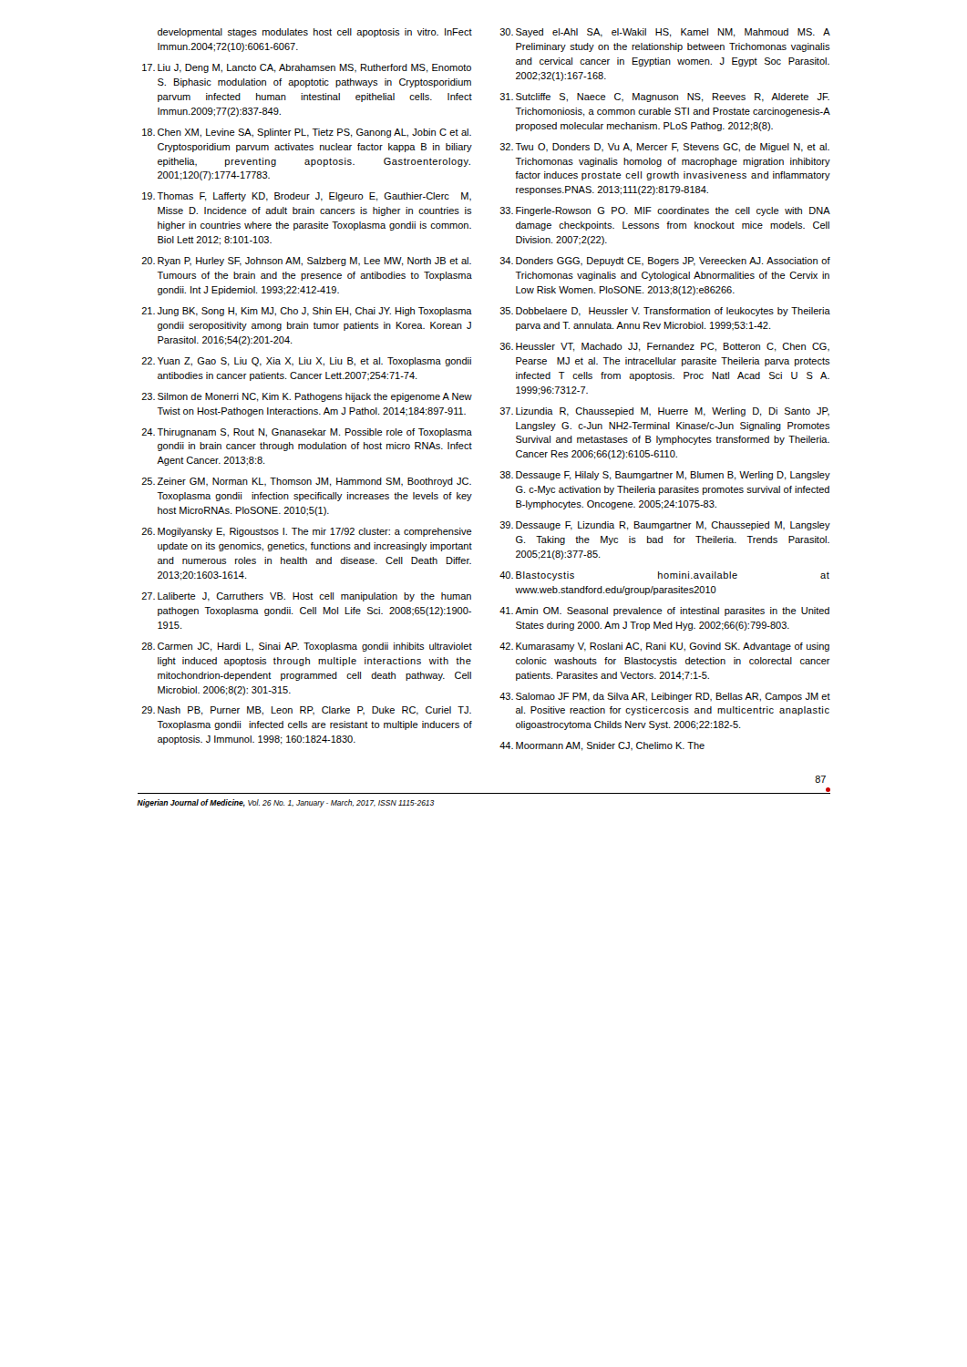developmental stages modulates host cell apoptosis in vitro. InFect Immun.2004;72(10):6061-6067.
17. Liu J, Deng M, Lancto CA, Abrahamsen MS, Rutherford MS, Enomoto S. Biphasic modulation of apoptotic pathways in Cryptosporidium parvum infected human intestinal epithelial cells. Infect Immun.2009;77(2):837-849.
18. Chen XM, Levine SA, Splinter PL, Tietz PS, Ganong AL, Jobin C et al. Cryptosporidium parvum activates nuclear factor kappa B in biliary epithelia, preventing apoptosis. Gastroenterology. 2001;120(7):1774-17783.
19. Thomas F, Lafferty KD, Brodeur J, Elgeuro E, Gauthier-Clerc M, Misse D. Incidence of adult brain cancers is higher in countries is higher in countries where the parasite Toxoplasma gondii is common. Biol Lett 2012; 8:101-103.
20. Ryan P, Hurley SF, Johnson AM, Salzberg M, Lee MW, North JB et al. Tumours of the brain and the presence of antibodies to Toxplasma gondii. Int J Epidemiol. 1993;22:412-419.
21. Jung BK, Song H, Kim MJ, Cho J, Shin EH, Chai JY. High Toxoplasma gondii seropositivity among brain tumor patients in Korea. Korean J Parasitol. 2016;54(2):201-204.
22. Yuan Z, Gao S, Liu Q, Xia X, Liu X, Liu B, et al. Toxoplasma gondii antibodies in cancer patients. Cancer Lett.2007;254:71-74.
23. Silmon de Monerri NC, Kim K. Pathogens hijack the epigenome A New Twist on Host-Pathogen Interactions. Am J Pathol. 2014;184:897-911.
24. Thirugnanam S, Rout N, Gnanasekar M. Possible role of Toxoplasma gondii in brain cancer through modulation of host micro RNAs. Infect Agent Cancer. 2013;8:8.
25. Zeiner GM, Norman KL, Thomson JM, Hammond SM, Boothroyd JC. Toxoplasma gondii infection specifically increases the levels of key host MicroRNAs. PloSONE. 2010;5(1).
26. Mogilyansky E, Rigoustsos I. The mir 17/92 cluster: a comprehensive update on its genomics, genetics, functions and increasingly important and numerous roles in health and disease. Cell Death Differ. 2013;20:1603-1614.
27. Laliberte J, Carruthers VB. Host cell manipulation by the human pathogen Toxoplasma gondii. Cell Mol Life Sci. 2008;65(12):1900-1915.
28. Carmen JC, Hardi L, Sinai AP. Toxoplasma gondii inhibits ultraviolet light induced apoptosis through multiple interactions with the mitochondrion-dependent programmed cell death pathway. Cell Microbiol. 2006;8(2): 301-315.
29. Nash PB, Purner MB, Leon RP, Clarke P, Duke RC, Curiel TJ. Toxoplasma gondii infected cells are resistant to multiple inducers of apoptosis. J Immunol. 1998; 160:1824-1830.
30. Sayed el-Ahl SA, el-Wakil HS, Kamel NM, Mahmoud MS. A Preliminary study on the relationship between Trichomonas vaginalis and cervical cancer in Egyptian women. J Egypt Soc Parasitol. 2002;32(1):167-168.
31. Sutcliffe S, Naece C, Magnuson NS, Reeves R, Alderete JF. Trichomoniosis, a common curable STI and Prostate carcinogenesis-A proposed molecular mechanism. PLoS Pathog. 2012;8(8).
32. Twu O, Donders D, Vu A, Mercer F, Stevens GC, de Miguel N, et al. Trichomonas vaginalis homolog of macrophage migration inhibitory factor induces prostate cell growth invasiveness and inflammatory responses.PNAS. 2013;111(22):8179-8184.
33. Fingerle-Rowson G PO. MIF coordinates the cell cycle with DNA damage checkpoints. Lessons from knockout mice models. Cell Division. 2007;2(22).
34. Donders GGG, Depuydt CE, Bogers JP, Vereecken AJ. Association of Trichomonas vaginalis and Cytological Abnormalities of the Cervix in Low Risk Women. PloSONE. 2013;8(12):e86266.
35. Dobbelaere D, Heussler V. Transformation of leukocytes by Theileria parva and T. annulata. Annu Rev Microbiol. 1999;53:1-42.
36. Heussler VT, Machado JJ, Fernandez PC, Botteron C, Chen CG, Pearse MJ et al. The intracellular parasite Theileria parva protects infected T cells from apoptosis. Proc Natl Acad Sci U S A. 1999;96:7312-7.
37. Lizundia R, Chaussepied M, Huerre M, Werling D, Di Santo JP, Langsley G. c-Jun NH2-Terminal Kinase/c-Jun Signaling Promotes Survival and metastases of B lymphocytes transformed by Theileria. Cancer Res 2006;66(12):6105-6110.
38. Dessauge F, Hilaly S, Baumgartner M, Blumen B, Werling D, Langsley G. c-Myc activation by Theileria parasites promotes survival of infected B-lymphocytes. Oncogene. 2005;24:1075-83.
39. Dessauge F, Lizundia R, Baumgartner M, Chaussepied M, Langsley G. Taking the Myc is bad for Theileria. Trends Parasitol. 2005;21(8):377-85.
40. Blastocystis homini.available at www.web.standford.edu/group/parasites2010
41. Amin OM. Seasonal prevalence of intestinal parasites in the United States during 2000. Am J Trop Med Hyg. 2002;66(6):799-803.
42. Kumarasamy V, Roslani AC, Rani KU, Govind SK. Advantage of using colonic washouts for Blastocystis detection in colorectal cancer patients. Parasites and Vectors. 2014;7:1-5.
43. Salomao JF PM, da Silva AR, Leibinger RD, Bellas AR, Campos JM et al. Positive reaction for cysticercosis and multicentric anaplastic oligoastrocytoma Childs Nerv Syst. 2006;22:182-5.
44. Moormann AM, Snider CJ, Chelimo K. The
87
Nigerian Journal of Medicine, Vol. 26 No. 1, January - March, 2017, ISSN 1115-2613